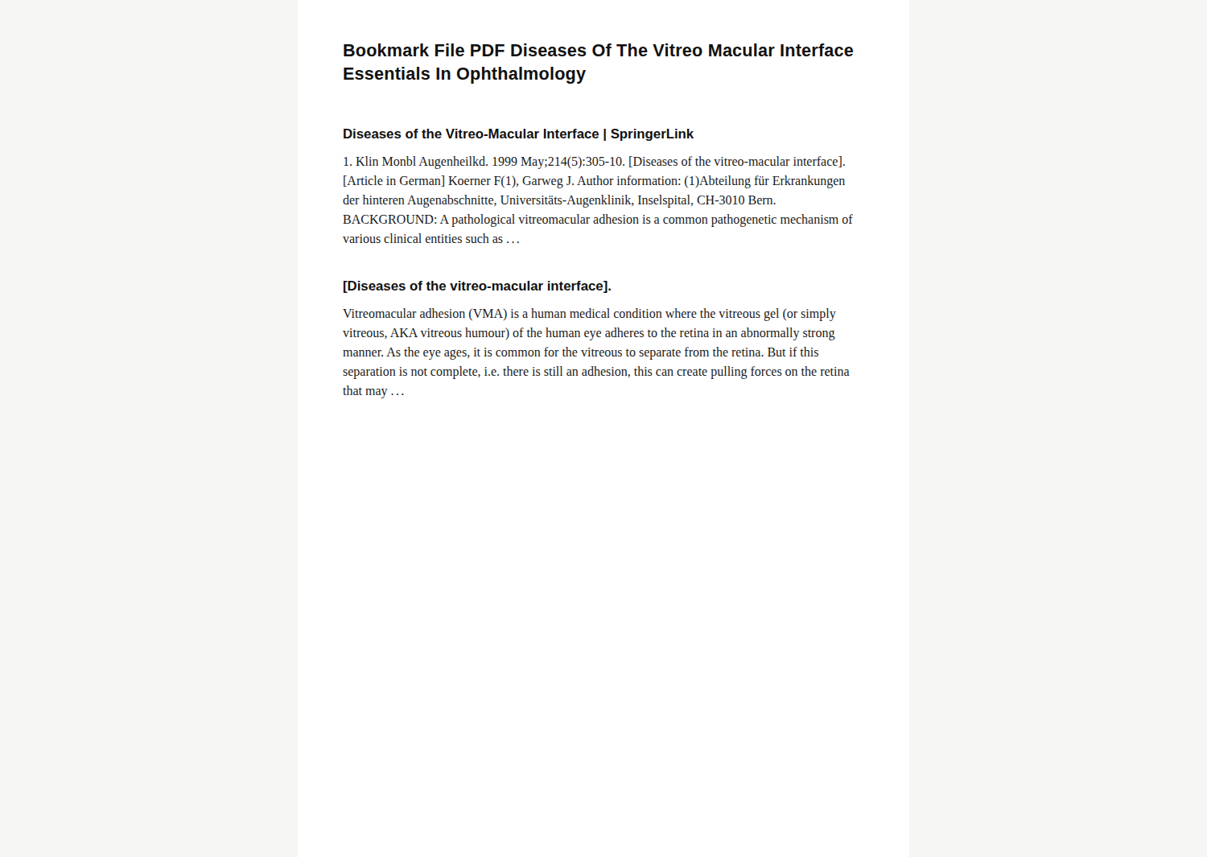Bookmark File PDF Diseases Of The Vitreo Macular Interface Essentials In Ophthalmology
Diseases of the Vitreo-Macular Interface | SpringerLink
1. Klin Monbl Augenheilkd. 1999 May;214(5):305-10. [Diseases of the vitreo-macular interface]. [Article in German] Koerner F(1), Garweg J. Author information: (1)Abteilung für Erkrankungen der hinteren Augenabschnitte, Universitäts-Augenklinik, Inselspital, CH-3010 Bern. BACKGROUND: A pathological vitreomacular adhesion is a common pathogenetic mechanism of various clinical entities such as ...
[Diseases of the vitreo-macular interface].
Vitreomacular adhesion (VMA) is a human medical condition where the vitreous gel (or simply vitreous, AKA vitreous humour) of the human eye adheres to the retina in an abnormally strong manner. As the eye ages, it is common for the vitreous to separate from the retina. But if this separation is not complete, i.e. there is still an adhesion, this can create pulling forces on the retina that may ...